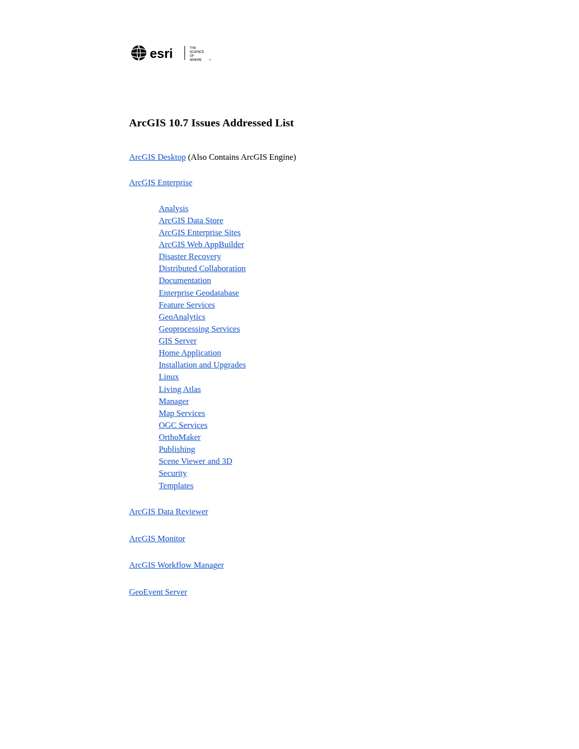esri THE SCIENCE OF WHERE ™
ArcGIS 10.7 Issues Addressed List
ArcGIS Desktop (Also Contains ArcGIS Engine)
ArcGIS Enterprise
Analysis
ArcGIS Data Store
ArcGIS Enterprise Sites
ArcGIS Web AppBuilder
Disaster Recovery
Distributed Collaboration
Documentation
Enterprise Geodatabase
Feature Services
GeoAnalytics
Geoprocessing Services
GIS Server
Home Application
Installation and Upgrades
Linux
Living Atlas
Manager
Map Services
OGC Services
OrthoMaker
Publishing
Scene Viewer and 3D
Security
Templates
ArcGIS Data Reviewer
ArcGIS Monitor
ArcGIS Workflow Manager
GeoEvent Server